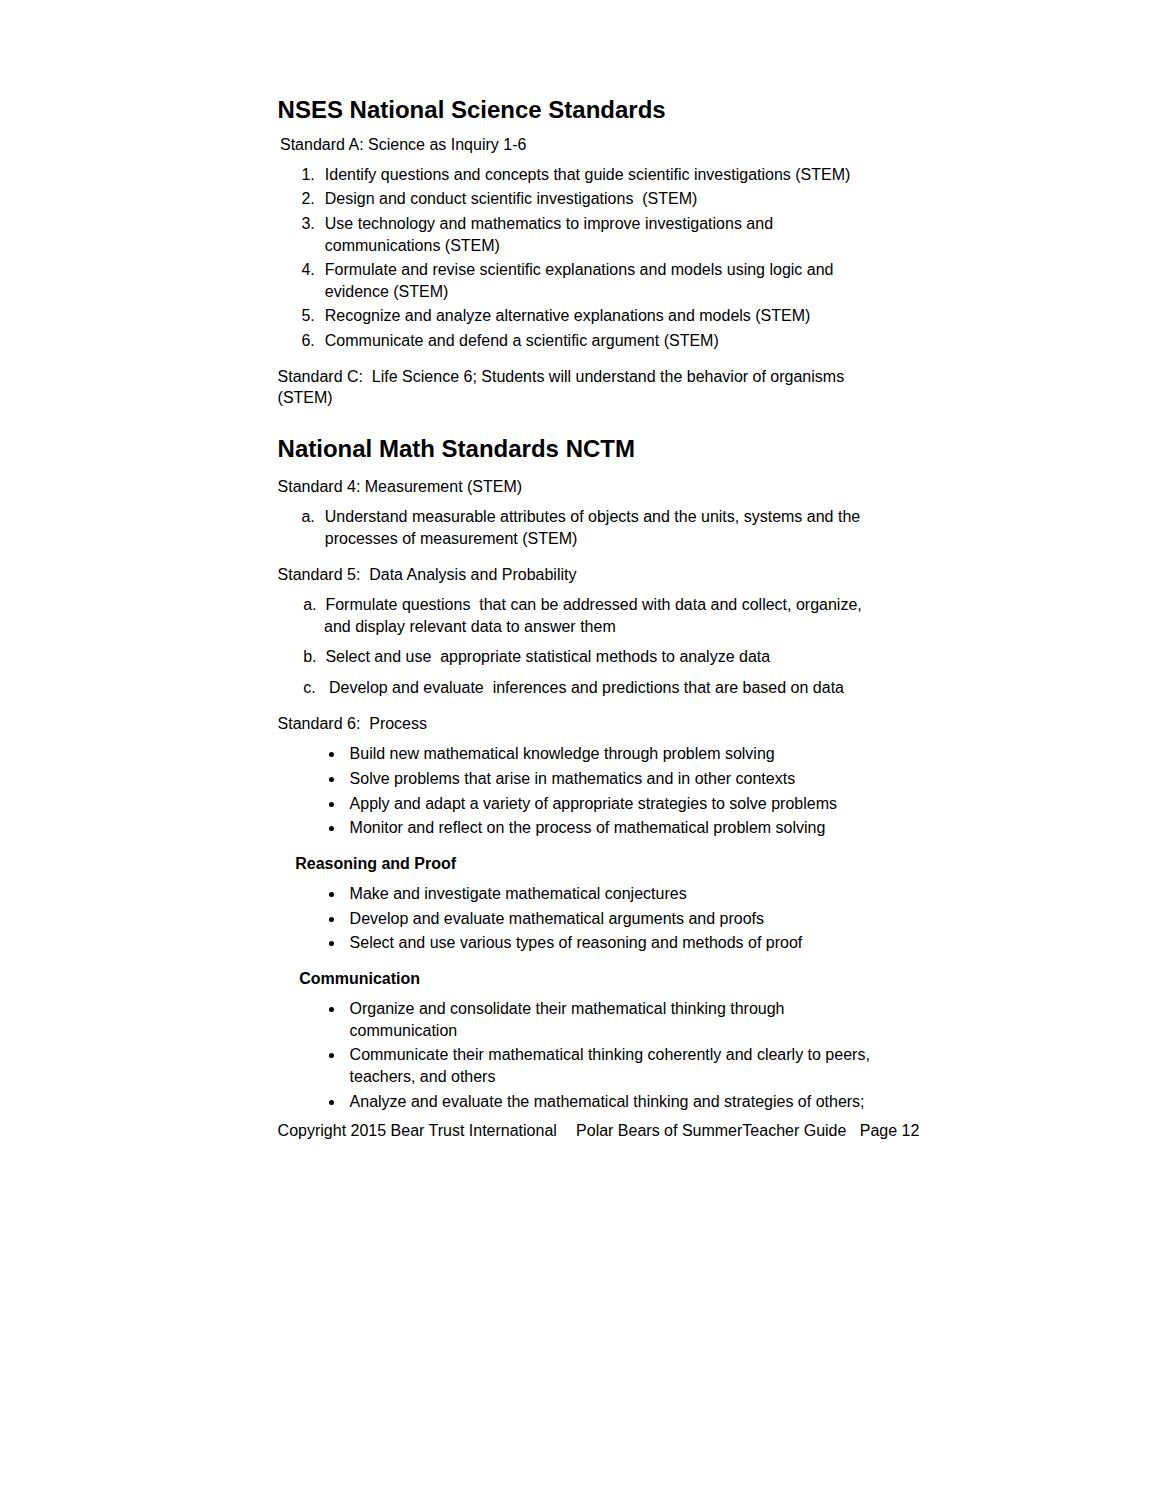NSES National Science Standards
Standard A: Science as Inquiry 1-6
Identify questions and concepts that guide scientific investigations (STEM)
Design and conduct scientific investigations (STEM)
Use technology and mathematics to improve investigations and communications (STEM)
Formulate and revise scientific explanations and models using logic and evidence (STEM)
Recognize and analyze alternative explanations and models (STEM)
Communicate and defend a scientific argument (STEM)
Standard C: Life Science 6; Students will understand the behavior of organisms (STEM)
National Math Standards NCTM
Standard 4: Measurement (STEM)
Understand measurable attributes of objects and the units, systems and the processes of measurement (STEM)
Standard 5: Data Analysis and Probability
a. Formulate questions that can be addressed with data and collect, organize, and display relevant data to answer them
b. Select and use appropriate statistical methods to analyze data
c. Develop and evaluate inferences and predictions that are based on data
Standard 6: Process
Build new mathematical knowledge through problem solving
Solve problems that arise in mathematics and in other contexts
Apply and adapt a variety of appropriate strategies to solve problems
Monitor and reflect on the process of mathematical problem solving
Reasoning and Proof
Make and investigate mathematical conjectures
Develop and evaluate mathematical arguments and proofs
Select and use various types of reasoning and methods of proof
Communication
Organize and consolidate their mathematical thinking through communication
Communicate their mathematical thinking coherently and clearly to peers, teachers, and others
Analyze and evaluate the mathematical thinking and strategies of others;
Copyright 2015 Bear Trust International Polar Bears of Summer Teacher Guide Page 12